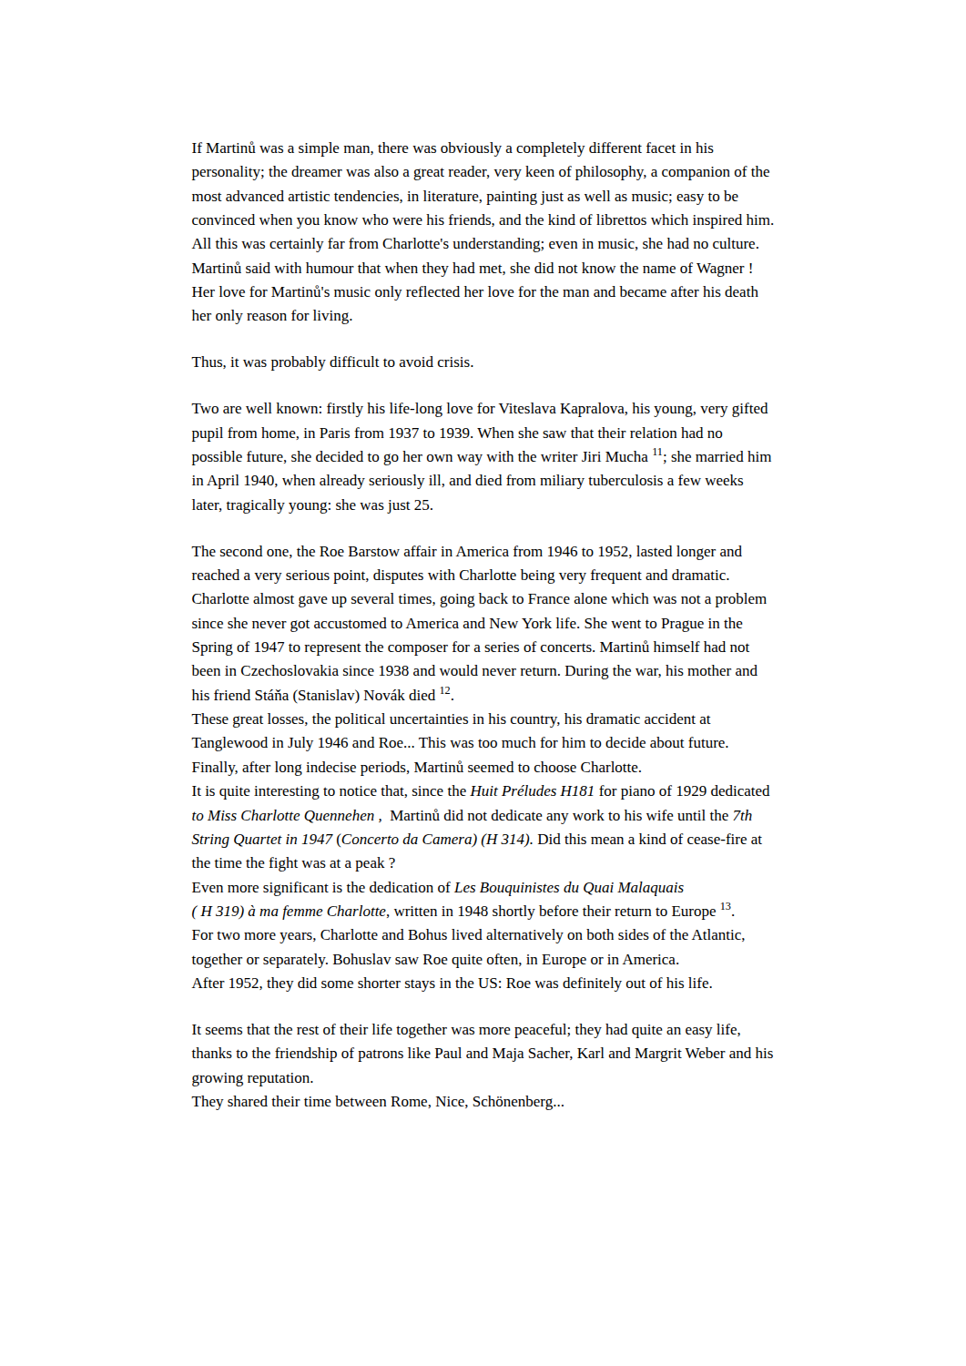If Martinů was a simple man, there was obviously a completely different facet in his personality; the dreamer was also a great reader, very keen of philosophy, a companion of the most advanced artistic tendencies, in literature, painting just as well as music; easy to be convinced when you know who were his friends, and the kind of librettos which inspired him. All this was certainly far from Charlotte's understanding; even in music, she had no culture. Martinů said with humour that when they had met, she did not know the name of Wagner ! Her love for Martinů's music only reflected her love for the man and became after his death her only reason for living.
Thus, it was probably difficult to avoid crisis.
Two are well known: firstly his life-long love for Viteslava Kapralova, his young, very gifted pupil from home, in Paris from 1937 to 1939. When she saw that their relation had no possible future, she decided to go her own way with the writer Jiri Mucha 11; she married him in April 1940, when already seriously ill, and died from miliary tuberculosis a few weeks later, tragically young: she was just 25.
The second one, the Roe Barstow affair in America from 1946 to 1952, lasted longer and reached a very serious point, disputes with Charlotte being very frequent and dramatic. Charlotte almost gave up several times, going back to France alone which was not a problem since she never got accustomed to America and New York life. She went to Prague in the Spring of 1947 to represent the composer for a series of concerts. Martinů himself had not been in Czechoslovakia since 1938 and would never return. During the war, his mother and his friend Stáňa (Stanislav) Novák died 12.
These great losses, the political uncertainties in his country, his dramatic accident at Tanglewood in July 1946 and Roe... This was too much for him to decide about future.
Finally, after long indecise periods, Martinů seemed to choose Charlotte.
It is quite interesting to notice that, since the Huit Préludes H181 for piano of 1929 dedicated to Miss Charlotte Quennehen , Martinů did not dedicate any work to his wife until the 7th String Quartet in 1947 (Concerto da Camera) (H 314). Did this mean a kind of cease-fire at the time the fight was at a peak ?
Even more significant is the dedication of Les Bouquinistes du Quai Malaquais
( H 319) à ma femme Charlotte, written in 1948 shortly before their return to Europe 13.
For two more years, Charlotte and Bohus lived alternatively on both sides of the Atlantic, together or separately. Bohuslav saw Roe quite often, in Europe or in America.
After 1952, they did some shorter stays in the US: Roe was definitely out of his life.
It seems that the rest of their life together was more peaceful; they had quite an easy life, thanks to the friendship of patrons like Paul and Maja Sacher, Karl and Margrit Weber and his growing reputation.
They shared their time between Rome, Nice, Schönenberg...